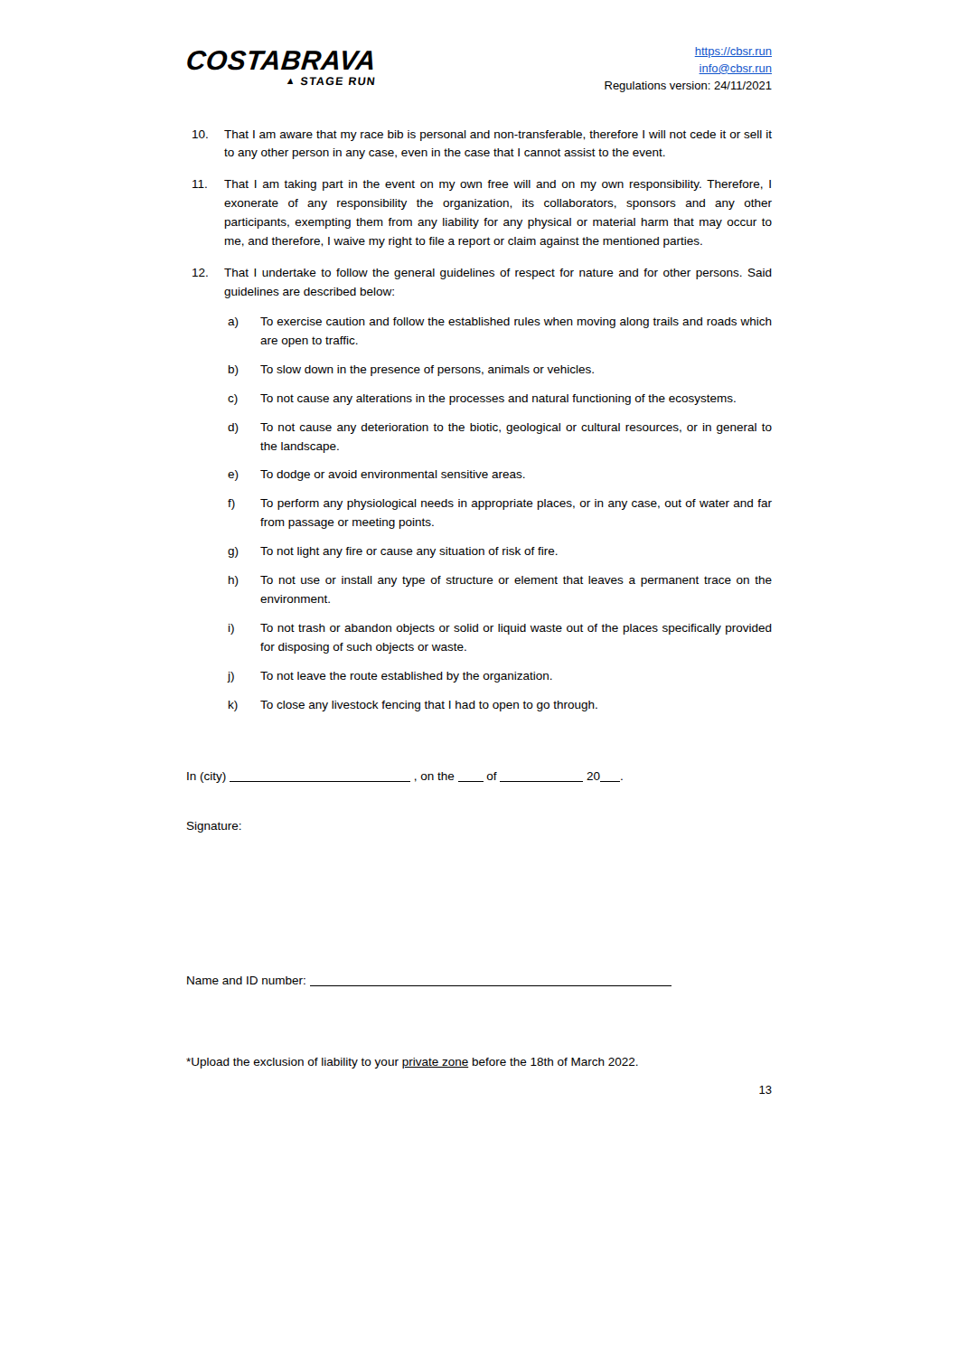COSTABRAVA
▲ STAGE RUN
https://cbsr.run
info@cbsr.run
Regulations version: 24/11/2021
That I am aware that my race bib is personal and non-transferable, therefore I will not cede it or sell it to any other person in any case, even in the case that I cannot assist to the event.
That I am taking part in the event on my own free will and on my own responsibility. Therefore, I exonerate of any responsibility the organization, its collaborators, sponsors and any other participants, exempting them from any liability for any physical or material harm that may occur to me, and therefore, I waive my right to file a report or claim against the mentioned parties.
That I undertake to follow the general guidelines of respect for nature and for other persons. Said guidelines are described below:
To exercise caution and follow the established rules when moving along trails and roads which are open to traffic.
To slow down in the presence of persons, animals or vehicles.
To not cause any alterations in the processes and natural functioning of the ecosystems.
To not cause any deterioration to the biotic, geological or cultural resources, or in general to the landscape.
To dodge or avoid environmental sensitive areas.
To perform any physiological needs in appropriate places, or in any case, out of water and far from passage or meeting points.
To not light any fire or cause any situation of risk of fire.
To not use or install any type of structure or element that leaves a permanent trace on the environment.
To not trash or abandon objects or solid or liquid waste out of the places specifically provided for disposing of such objects or waste.
To not leave the route established by the organization.
To close any livestock fencing that I had to open to go through.
In (city) , on the of 20 .
Signature:
Name and ID number:
*Upload the exclusion of liability to your private zone before the 18th of March 2022.
13